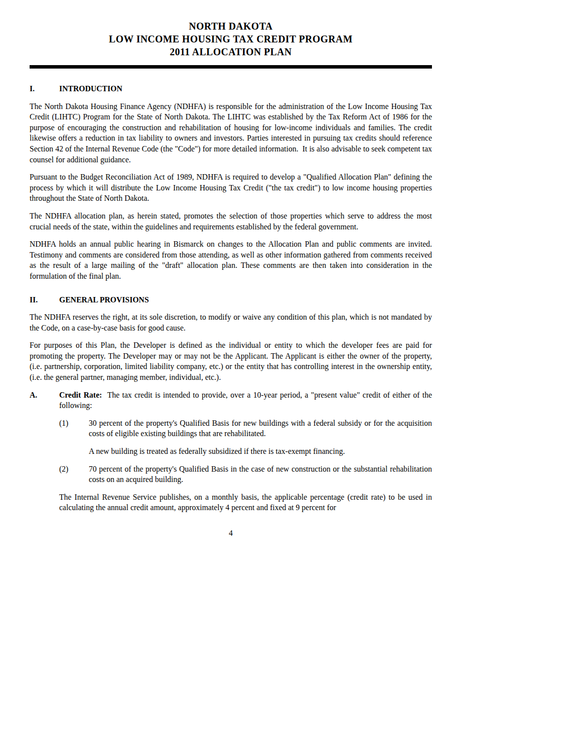NORTH DAKOTA
LOW INCOME HOUSING TAX CREDIT PROGRAM
2011 ALLOCATION PLAN
I. INTRODUCTION
The North Dakota Housing Finance Agency (NDHFA) is responsible for the administration of the Low Income Housing Tax Credit (LIHTC) Program for the State of North Dakota. The LIHTC was established by the Tax Reform Act of 1986 for the purpose of encouraging the construction and rehabilitation of housing for low-income individuals and families. The credit likewise offers a reduction in tax liability to owners and investors. Parties interested in pursuing tax credits should reference Section 42 of the Internal Revenue Code (the "Code") for more detailed information. It is also advisable to seek competent tax counsel for additional guidance.
Pursuant to the Budget Reconciliation Act of 1989, NDHFA is required to develop a "Qualified Allocation Plan" defining the process by which it will distribute the Low Income Housing Tax Credit ("the tax credit") to low income housing properties throughout the State of North Dakota.
The NDHFA allocation plan, as herein stated, promotes the selection of those properties which serve to address the most crucial needs of the state, within the guidelines and requirements established by the federal government.
NDHFA holds an annual public hearing in Bismarck on changes to the Allocation Plan and public comments are invited. Testimony and comments are considered from those attending, as well as other information gathered from comments received as the result of a large mailing of the "draft" allocation plan. These comments are then taken into consideration in the formulation of the final plan.
II. GENERAL PROVISIONS
The NDHFA reserves the right, at its sole discretion, to modify or waive any condition of this plan, which is not mandated by the Code, on a case-by-case basis for good cause.
For purposes of this Plan, the Developer is defined as the individual or entity to which the developer fees are paid for promoting the property. The Developer may or may not be the Applicant. The Applicant is either the owner of the property, (i.e. partnership, corporation, limited liability company, etc.) or the entity that has controlling interest in the ownership entity, (i.e. the general partner, managing member, individual, etc.).
A.
Credit Rate: The tax credit is intended to provide, over a 10-year period, a "present value" credit of either of the following:
(1)
30 percent of the property's Qualified Basis for new buildings with a federal subsidy or for the acquisition costs of eligible existing buildings that are rehabilitated.
A new building is treated as federally subsidized if there is tax-exempt financing.
(2)
70 percent of the property's Qualified Basis in the case of new construction or the substantial rehabilitation costs on an acquired building.
The Internal Revenue Service publishes, on a monthly basis, the applicable percentage (credit rate) to be used in calculating the annual credit amount, approximately 4 percent and fixed at 9 percent for
4